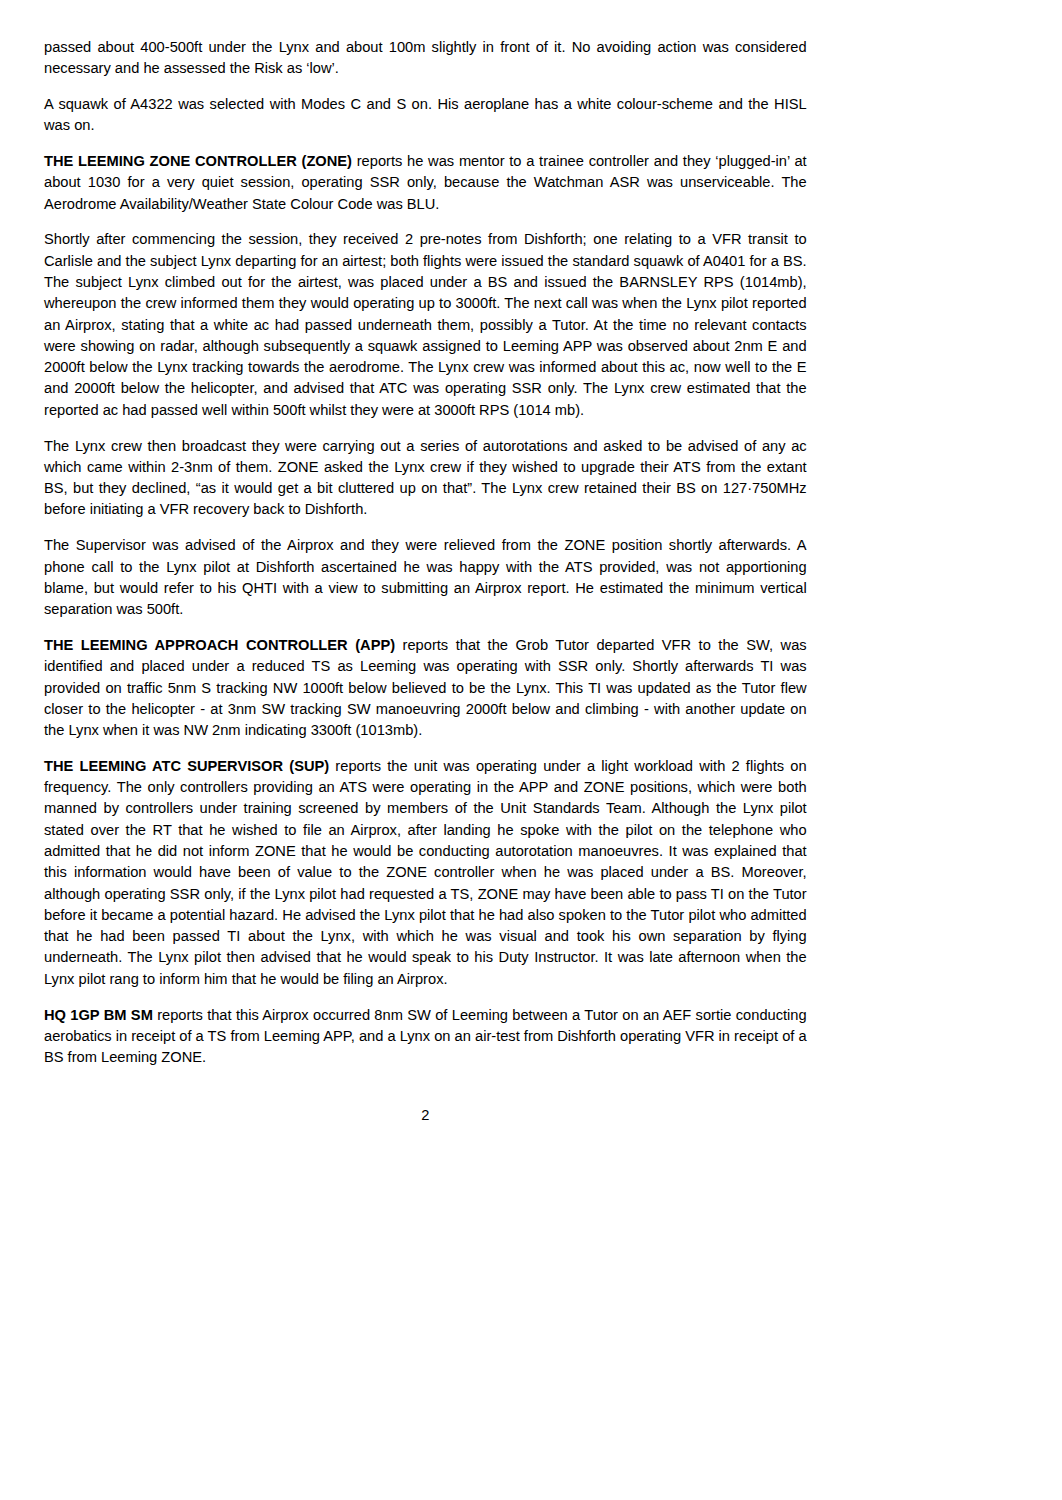passed about 400-500ft under the Lynx and about 100m slightly in front of it. No avoiding action was considered necessary and he assessed the Risk as ‘low’.
A squawk of A4322 was selected with Modes C and S on. His aeroplane has a white colour-scheme and the HISL was on.
THE LEEMING ZONE CONTROLLER (ZONE) reports he was mentor to a trainee controller and they ‘plugged-in’ at about 1030 for a very quiet session, operating SSR only, because the Watchman ASR was unserviceable. The Aerodrome Availability/Weather State Colour Code was BLU.
Shortly after commencing the session, they received 2 pre-notes from Dishforth; one relating to a VFR transit to Carlisle and the subject Lynx departing for an airtest; both flights were issued the standard squawk of A0401 for a BS. The subject Lynx climbed out for the airtest, was placed under a BS and issued the BARNSLEY RPS (1014mb), whereupon the crew informed them they would operating up to 3000ft. The next call was when the Lynx pilot reported an Airprox, stating that a white ac had passed underneath them, possibly a Tutor. At the time no relevant contacts were showing on radar, although subsequently a squawk assigned to Leeming APP was observed about 2nm E and 2000ft below the Lynx tracking towards the aerodrome. The Lynx crew was informed about this ac, now well to the E and 2000ft below the helicopter, and advised that ATC was operating SSR only. The Lynx crew estimated that the reported ac had passed well within 500ft whilst they were at 3000ft RPS (1014 mb).
The Lynx crew then broadcast they were carrying out a series of autorotations and asked to be advised of any ac which came within 2-3nm of them. ZONE asked the Lynx crew if they wished to upgrade their ATS from the extant BS, but they declined, “as it would get a bit cluttered up on that”. The Lynx crew retained their BS on 127·750MHz before initiating a VFR recovery back to Dishforth.
The Supervisor was advised of the Airprox and they were relieved from the ZONE position shortly afterwards. A phone call to the Lynx pilot at Dishforth ascertained he was happy with the ATS provided, was not apportioning blame, but would refer to his QHTI with a view to submitting an Airprox report. He estimated the minimum vertical separation was 500ft.
THE LEEMING APPROACH CONTROLLER (APP) reports that the Grob Tutor departed VFR to the SW, was identified and placed under a reduced TS as Leeming was operating with SSR only. Shortly afterwards TI was provided on traffic 5nm S tracking NW 1000ft below believed to be the Lynx. This TI was updated as the Tutor flew closer to the helicopter - at 3nm SW tracking SW manoeuvring 2000ft below and climbing - with another update on the Lynx when it was NW 2nm indicating 3300ft (1013mb).
THE LEEMING ATC SUPERVISOR (SUP) reports the unit was operating under a light workload with 2 flights on frequency. The only controllers providing an ATS were operating in the APP and ZONE positions, which were both manned by controllers under training screened by members of the Unit Standards Team. Although the Lynx pilot stated over the RT that he wished to file an Airprox, after landing he spoke with the pilot on the telephone who admitted that he did not inform ZONE that he would be conducting autorotation manoeuvres. It was explained that this information would have been of value to the ZONE controller when he was placed under a BS. Moreover, although operating SSR only, if the Lynx pilot had requested a TS, ZONE may have been able to pass TI on the Tutor before it became a potential hazard. He advised the Lynx pilot that he had also spoken to the Tutor pilot who admitted that he had been passed TI about the Lynx, with which he was visual and took his own separation by flying underneath. The Lynx pilot then advised that he would speak to his Duty Instructor. It was late afternoon when the Lynx pilot rang to inform him that he would be filing an Airprox.
HQ 1GP BM SM reports that this Airprox occurred 8nm SW of Leeming between a Tutor on an AEF sortie conducting aerobatics in receipt of a TS from Leeming APP, and a Lynx on an air-test from Dishforth operating VFR in receipt of a BS from Leeming ZONE.
2